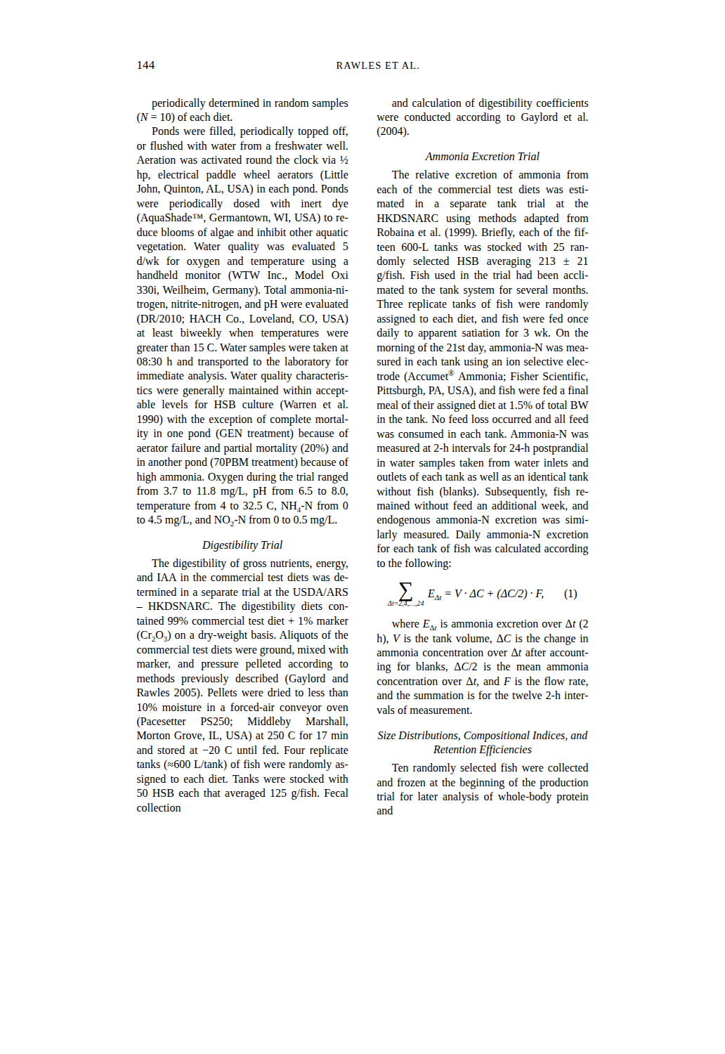144 Rawles et al.
periodically determined in random samples (N = 10) of each diet.
Ponds were filled, periodically topped off, or flushed with water from a freshwater well. Aeration was activated round the clock via ½ hp, electrical paddle wheel aerators (Little John, Quinton, AL, USA) in each pond. Ponds were periodically dosed with inert dye (AquaShade™, Germantown, WI, USA) to reduce blooms of algae and inhibit other aquatic vegetation. Water quality was evaluated 5 d/wk for oxygen and temperature using a handheld monitor (WTW Inc., Model Oxi 330i, Weilheim, Germany). Total ammonia-nitrogen, nitrite-nitrogen, and pH were evaluated (DR/2010; HACH Co., Loveland, CO, USA) at least biweekly when temperatures were greater than 15 C. Water samples were taken at 08:30 h and transported to the laboratory for immediate analysis. Water quality characteristics were generally maintained within acceptable levels for HSB culture (Warren et al. 1990) with the exception of complete mortality in one pond (GEN treatment) because of aerator failure and partial mortality (20%) and in another pond (70PBM treatment) because of high ammonia. Oxygen during the trial ranged from 3.7 to 11.8 mg/L, pH from 6.5 to 8.0, temperature from 4 to 32.5 C, NH4-N from 0 to 4.5 mg/L, and NO2-N from 0 to 0.5 mg/L.
Digestibility Trial
The digestibility of gross nutrients, energy, and IAA in the commercial test diets was determined in a separate trial at the USDA/ARS – HKDSNARC. The digestibility diets contained 99% commercial test diet + 1% marker (Cr2O3) on a dry-weight basis. Aliquots of the commercial test diets were ground, mixed with marker, and pressure pelleted according to methods previously described (Gaylord and Rawles 2005). Pellets were dried to less than 10% moisture in a forced-air conveyor oven (Pacesetter PS250; Middleby Marshall, Morton Grove, IL, USA) at 250 C for 17 min and stored at −20 C until fed. Four replicate tanks (≈600 L/tank) of fish were randomly assigned to each diet. Tanks were stocked with 50 HSB each that averaged 125 g/fish. Fecal collection
and calculation of digestibility coefficients were conducted according to Gaylord et al. (2004).
Ammonia Excretion Trial
The relative excretion of ammonia from each of the commercial test diets was estimated in a separate tank trial at the HKDSNARC using methods adapted from Robaina et al. (1999). Briefly, each of the fifteen 600-L tanks was stocked with 25 randomly selected HSB averaging 213 ± 21 g/fish. Fish used in the trial had been acclimated to the tank system for several months. Three replicate tanks of fish were randomly assigned to each diet, and fish were fed once daily to apparent satiation for 3 wk. On the morning of the 21st day, ammonia-N was measured in each tank using an ion selective electrode (Accumet® Ammonia; Fisher Scientific, Pittsburgh, PA, USA), and fish were fed a final meal of their assigned diet at 1.5% of total BW in the tank. No feed loss occurred and all feed was consumed in each tank. Ammonia-N was measured at 2-h intervals for 24-h postprandial in water samples taken from water inlets and outlets of each tank as well as an identical tank without fish (blanks). Subsequently, fish remained without feed an additional week, and endogenous ammonia-N excretion was similarly measured. Daily ammonia-N excretion for each tank of fish was calculated according to the following:
∑ Δt=2,4,…,24 EΔt = V · ΔC + (ΔC/2) · F, (1)
where EΔt is ammonia excretion over Δt (2 h), V is the tank volume, ΔC is the change in ammonia concentration over Δt after accounting for blanks, ΔC/2 is the mean ammonia concentration over Δt, and F is the flow rate, and the summation is for the twelve 2-h intervals of measurement.
Size Distributions, Compositional Indices, and Retention Efficiencies
Ten randomly selected fish were collected and frozen at the beginning of the production trial for later analysis of whole-body protein and